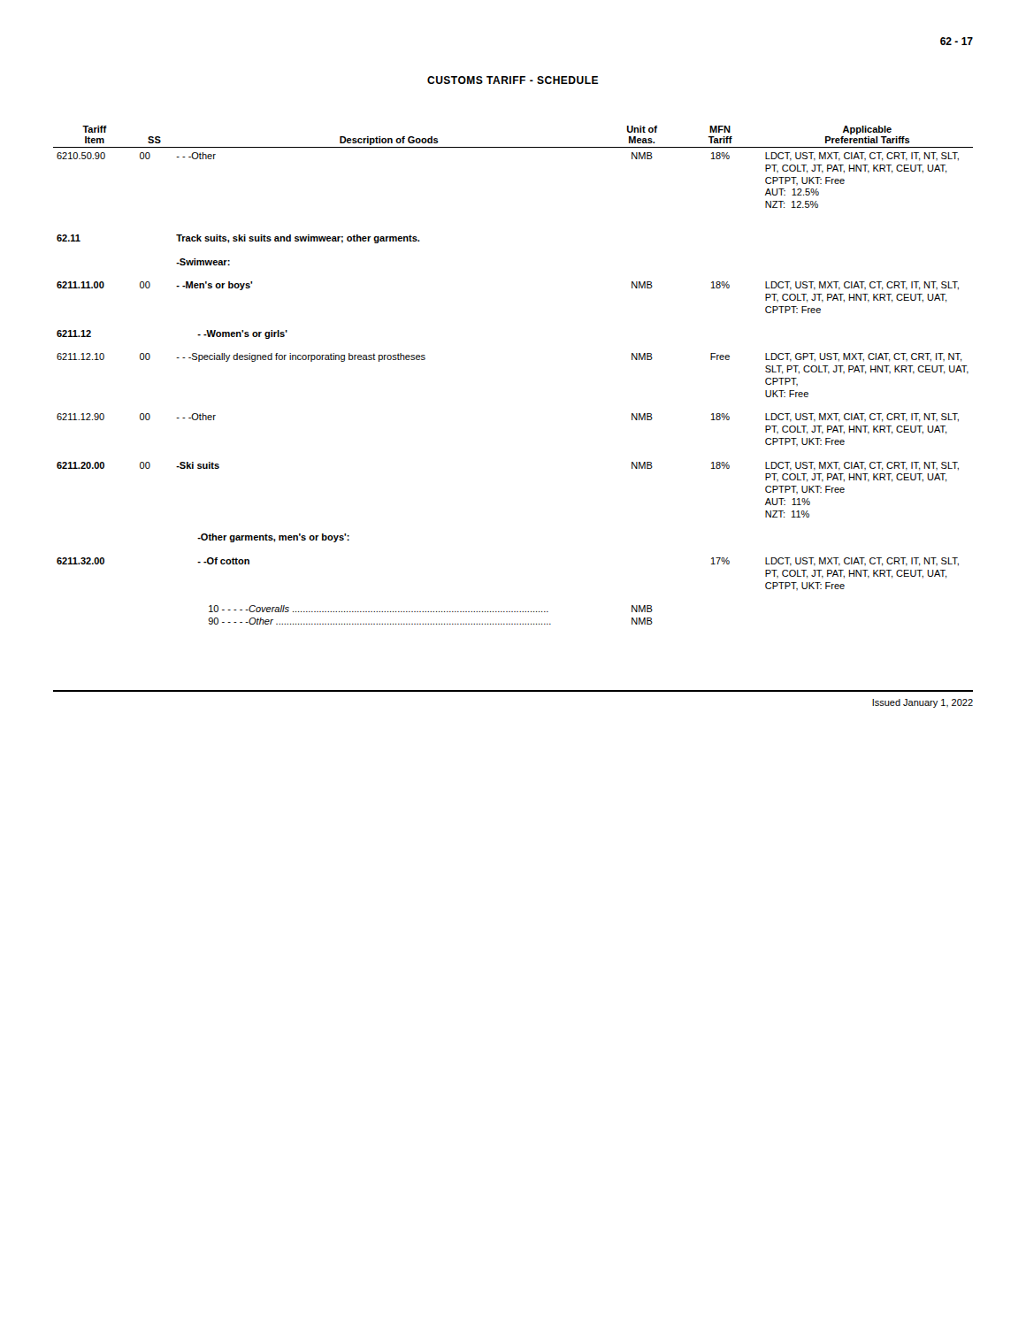62 - 17
CUSTOMS TARIFF - SCHEDULE
| Tariff Item | SS | Description of Goods | Unit of Meas. | MFN Tariff | Applicable Preferential Tariffs |
| --- | --- | --- | --- | --- | --- |
| 6210.50.90 | 00 | - - -Other | NMB | 18% | LDCT, UST, MXT, CIAT, CT, CRT, IT, NT, SLT, PT, COLT, JT, PAT, HNT, KRT, CEUT, UAT, CPTPT, UKT: Free AUT: 12.5% NZT: 12.5% |
| 62.11 | | Track suits, ski suits and swimwear; other garments. | | | |
| | | -Swimwear: | | | |
| 6211.11.00 | 00 | - -Men's or boys' | NMB | 18% | LDCT, UST, MXT, CIAT, CT, CRT, IT, NT, SLT, PT, COLT, JT, PAT, HNT, KRT, CEUT, UAT, CPTPT: Free |
| 6211.12 | | - -Women's or girls' | | | |
| 6211.12.10 | 00 | - - -Specially designed for incorporating breast prostheses | NMB | Free | LDCT, GPT, UST, MXT, CIAT, CT, CRT, IT, NT, SLT, PT, COLT, JT, PAT, HNT, KRT, CEUT, UAT, CPTPT, UKT: Free |
| 6211.12.90 | 00 | - - -Other | NMB | 18% | LDCT, UST, MXT, CIAT, CT, CRT, IT, NT, SLT, PT, COLT, JT, PAT, HNT, KRT, CEUT, UAT, CPTPT, UKT: Free |
| 6211.20.00 | 00 | -Ski suits | NMB | 18% | LDCT, UST, MXT, CIAT, CT, CRT, IT, NT, SLT, PT, COLT, JT, PAT, HNT, KRT, CEUT, UAT, CPTPT, UKT: Free AUT: 11% NZT: 11% |
| | | -Other garments, men's or boys': | | | |
| 6211.32.00 | | - -Of cotton | | 17% | LDCT, UST, MXT, CIAT, CT, CRT, IT, NT, SLT, PT, COLT, JT, PAT, HNT, KRT, CEUT, UAT, CPTPT, UKT: Free |
| | | 10 - - - - - Coveralls ............................................................................................... 90 - - - - - Other ...................................................................................................... | NMB NMB | | |
Issued January 1, 2022